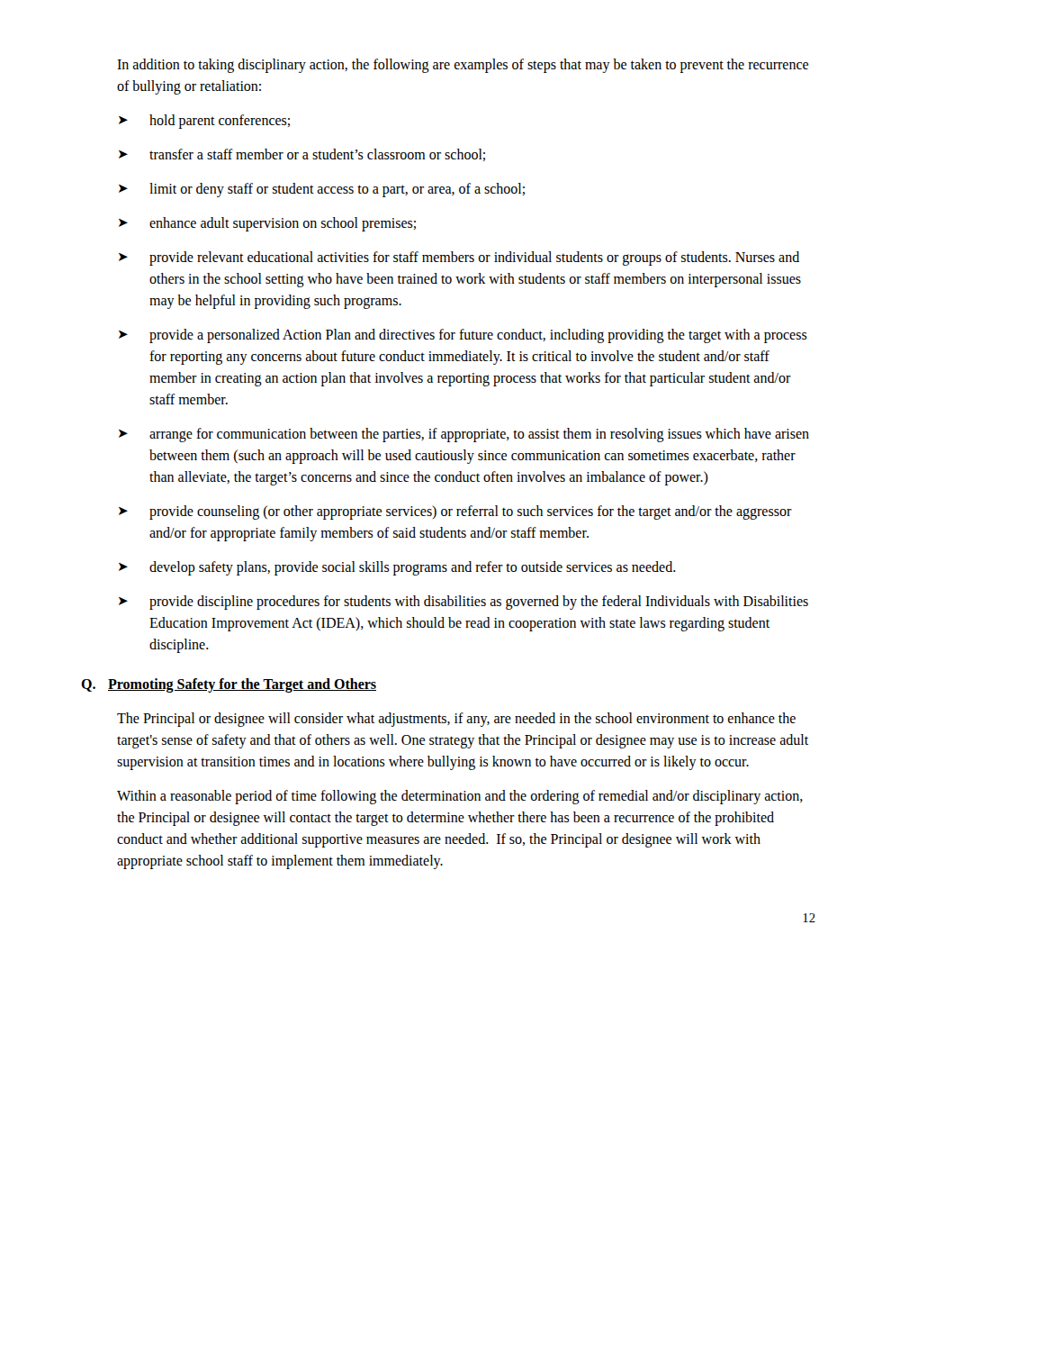In addition to taking disciplinary action, the following are examples of steps that may be taken to prevent the recurrence of bullying or retaliation:
hold parent conferences;
transfer a staff member or a student’s classroom or school;
limit or deny staff or student access to a part, or area, of a school;
enhance adult supervision on school premises;
provide relevant educational activities for staff members or individual students or groups of students. Nurses and others in the school setting who have been trained to work with students or staff members on interpersonal issues may be helpful in providing such programs.
provide a personalized Action Plan and directives for future conduct, including providing the target with a process for reporting any concerns about future conduct immediately. It is critical to involve the student and/or staff member in creating an action plan that involves a reporting process that works for that particular student and/or staff member.
arrange for communication between the parties, if appropriate, to assist them in resolving issues which have arisen between them (such an approach will be used cautiously since communication can sometimes exacerbate, rather than alleviate, the target’s concerns and since the conduct often involves an imbalance of power.)
provide counseling (or other appropriate services) or referral to such services for the target and/or the aggressor and/or for appropriate family members of said students and/or staff member.
develop safety plans, provide social skills programs and refer to outside services as needed.
provide discipline procedures for students with disabilities as governed by the federal Individuals with Disabilities Education Improvement Act (IDEA), which should be read in cooperation with state laws regarding student discipline.
Q. Promoting Safety for the Target and Others
The Principal or designee will consider what adjustments, if any, are needed in the school environment to enhance the target's sense of safety and that of others as well. One strategy that the Principal or designee may use is to increase adult supervision at transition times and in locations where bullying is known to have occurred or is likely to occur.
Within a reasonable period of time following the determination and the ordering of remedial and/or disciplinary action, the Principal or designee will contact the target to determine whether there has been a recurrence of the prohibited conduct and whether additional supportive measures are needed. If so, the Principal or designee will work with appropriate school staff to implement them immediately.
12